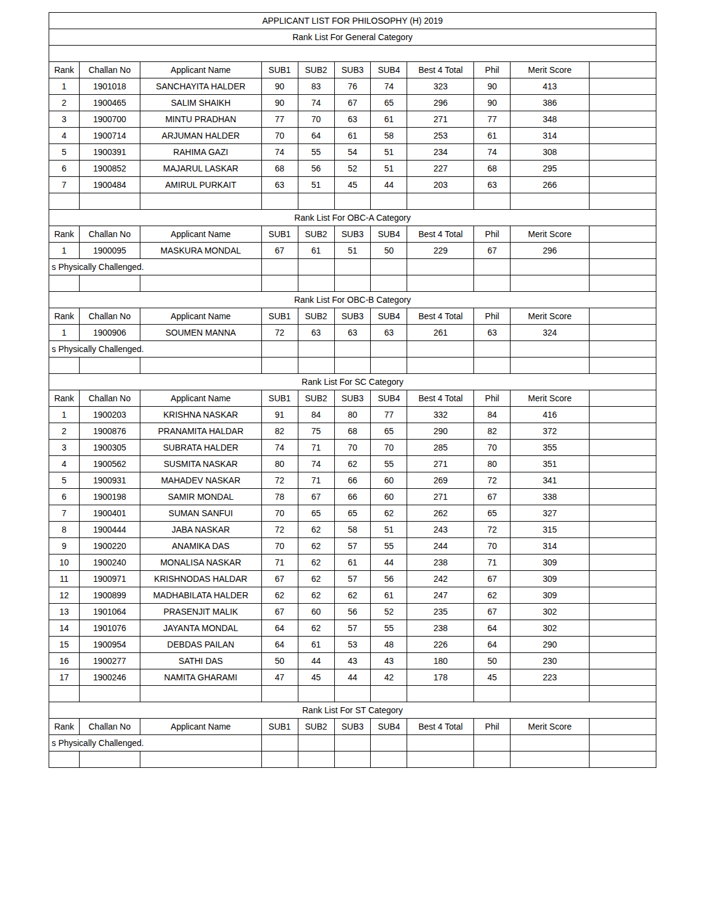| APPLICANT LIST FOR PHILOSOPHY (H) 2019 |
| Rank List For General Category |
| Rank | Challan No | Applicant Name | SUB1 | SUB2 | SUB3 | SUB4 | Best 4 Total | Phil | Merit Score | |
| 1 | 1901018 | SANCHAYITA HALDER | 90 | 83 | 76 | 74 | 323 | 90 | 413 | |
| 2 | 1900465 | SALIM SHAIKH | 90 | 74 | 67 | 65 | 296 | 90 | 386 | |
| 3 | 1900700 | MINTU PRADHAN | 77 | 70 | 63 | 61 | 271 | 77 | 348 | |
| 4 | 1900714 | ARJUMAN HALDER | 70 | 64 | 61 | 58 | 253 | 61 | 314 | |
| 5 | 1900391 | RAHIMA GAZI | 74 | 55 | 54 | 51 | 234 | 74 | 308 | |
| 6 | 1900852 | MAJARUL LASKAR | 68 | 56 | 52 | 51 | 227 | 68 | 295 | |
| 7 | 1900484 | AMIRUL PURKAIT | 63 | 51 | 45 | 44 | 203 | 63 | 266 | |
| Rank List For OBC-A Category |
| Rank | Challan No | Applicant Name | SUB1 | SUB2 | SUB3 | SUB4 | Best 4 Total | Phil | Merit Score | |
| 1 | 1900095 | MASKURA MONDAL | 67 | 61 | 51 | 50 | 229 | 67 | 296 | |
| s Physically Challenged. | | | | | | | | |
| Rank List For OBC-B Category |
| Rank | Challan No | Applicant Name | SUB1 | SUB2 | SUB3 | SUB4 | Best 4 Total | Phil | Merit Score | |
| 1 | 1900906 | SOUMEN MANNA | 72 | 63 | 63 | 63 | 261 | 63 | 324 | |
| s Physically Challenged. | | | | | | | | |
| Rank List For SC Category |
| Rank | Challan No | Applicant Name | SUB1 | SUB2 | SUB3 | SUB4 | Best 4 Total | Phil | Merit Score | |
| 1 | 1900203 | KRISHNA NASKAR | 91 | 84 | 80 | 77 | 332 | 84 | 416 | |
| 2 | 1900876 | PRANAMITA HALDAR | 82 | 75 | 68 | 65 | 290 | 82 | 372 | |
| 3 | 1900305 | SUBRATA HALDER | 74 | 71 | 70 | 70 | 285 | 70 | 355 | |
| 4 | 1900562 | SUSMITA NASKAR | 80 | 74 | 62 | 55 | 271 | 80 | 351 | |
| 5 | 1900931 | MAHADEV NASKAR | 72 | 71 | 66 | 60 | 269 | 72 | 341 | |
| 6 | 1900198 | SAMIR MONDAL | 78 | 67 | 66 | 60 | 271 | 67 | 338 | |
| 7 | 1900401 | SUMAN SANFUI | 70 | 65 | 65 | 62 | 262 | 65 | 327 | |
| 8 | 1900444 | JABA NASKAR | 72 | 62 | 58 | 51 | 243 | 72 | 315 | |
| 9 | 1900220 | ANAMIKA DAS | 70 | 62 | 57 | 55 | 244 | 70 | 314 | |
| 10 | 1900240 | MONALISA NASKAR | 71 | 62 | 61 | 44 | 238 | 71 | 309 | |
| 11 | 1900971 | KRISHNODAS HALDAR | 67 | 62 | 57 | 56 | 242 | 67 | 309 | |
| 12 | 1900899 | MADHABILATA HALDER | 62 | 62 | 62 | 61 | 247 | 62 | 309 | |
| 13 | 1901064 | PRASENJIT MALIK | 67 | 60 | 56 | 52 | 235 | 67 | 302 | |
| 14 | 1901076 | JAYANTA MONDAL | 64 | 62 | 57 | 55 | 238 | 64 | 302 | |
| 15 | 1900954 | DEBDAS PAILAN | 64 | 61 | 53 | 48 | 226 | 64 | 290 | |
| 16 | 1900277 | SATHI DAS | 50 | 44 | 43 | 43 | 180 | 50 | 230 | |
| 17 | 1900246 | NAMITA GHARAMI | 47 | 45 | 44 | 42 | 178 | 45 | 223 | |
| Rank List For ST Category |
| Rank | Challan No | Applicant Name | SUB1 | SUB2 | SUB3 | SUB4 | Best 4 Total | Phil | Merit Score | |
| s Physically Challenged. | | | | | | | | |